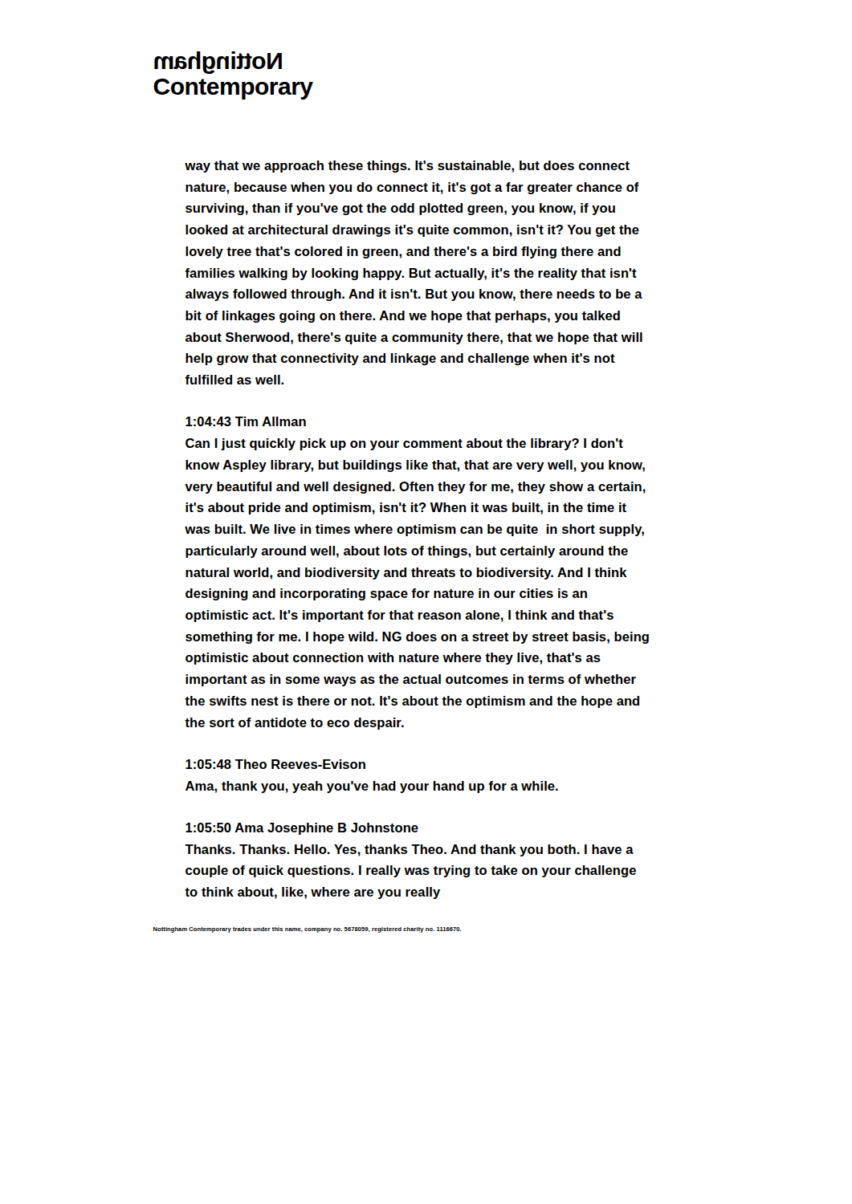Nottingham Contemporary
way that we approach these things. It's sustainable, but does connect nature, because when you do connect it, it's got a far greater chance of surviving, than if you've got the odd plotted green, you know, if you looked at architectural drawings it's quite common, isn't it? You get the lovely tree that's colored in green, and there's a bird flying there and families walking by looking happy. But actually, it's the reality that isn't always followed through. And it isn't. But you know, there needs to be a bit of linkages going on there. And we hope that perhaps, you talked about Sherwood, there's quite a community there, that we hope that will help grow that connectivity and linkage and challenge when it's not fulfilled as well.
1:04:43 Tim Allman
Can I just quickly pick up on your comment about the library? I don't know Aspley library, but buildings like that, that are very well, you know, very beautiful and well designed. Often they for me, they show a certain, it's about pride and optimism, isn't it? When it was built, in the time it was built. We live in times where optimism can be quite in short supply, particularly around well, about lots of things, but certainly around the natural world, and biodiversity and threats to biodiversity. And I think designing and incorporating space for nature in our cities is an optimistic act. It's important for that reason alone, I think and that's something for me. I hope wild. NG does on a street by street basis, being optimistic about connection with nature where they live, that's as important as in some ways as the actual outcomes in terms of whether the swifts nest is there or not. It's about the optimism and the hope and the sort of antidote to eco despair.
1:05:48 Theo Reeves-Evison
Ama, thank you, yeah you've had your hand up for a while.
1:05:50 Ama Josephine B Johnstone
Thanks. Thanks. Hello. Yes, thanks Theo. And thank you both. I have a couple of quick questions. I really was trying to take on your challenge to think about, like, where are you really
Nottingham Contemporary trades under this name, company no. 5678059, registered charity no. 1116670.